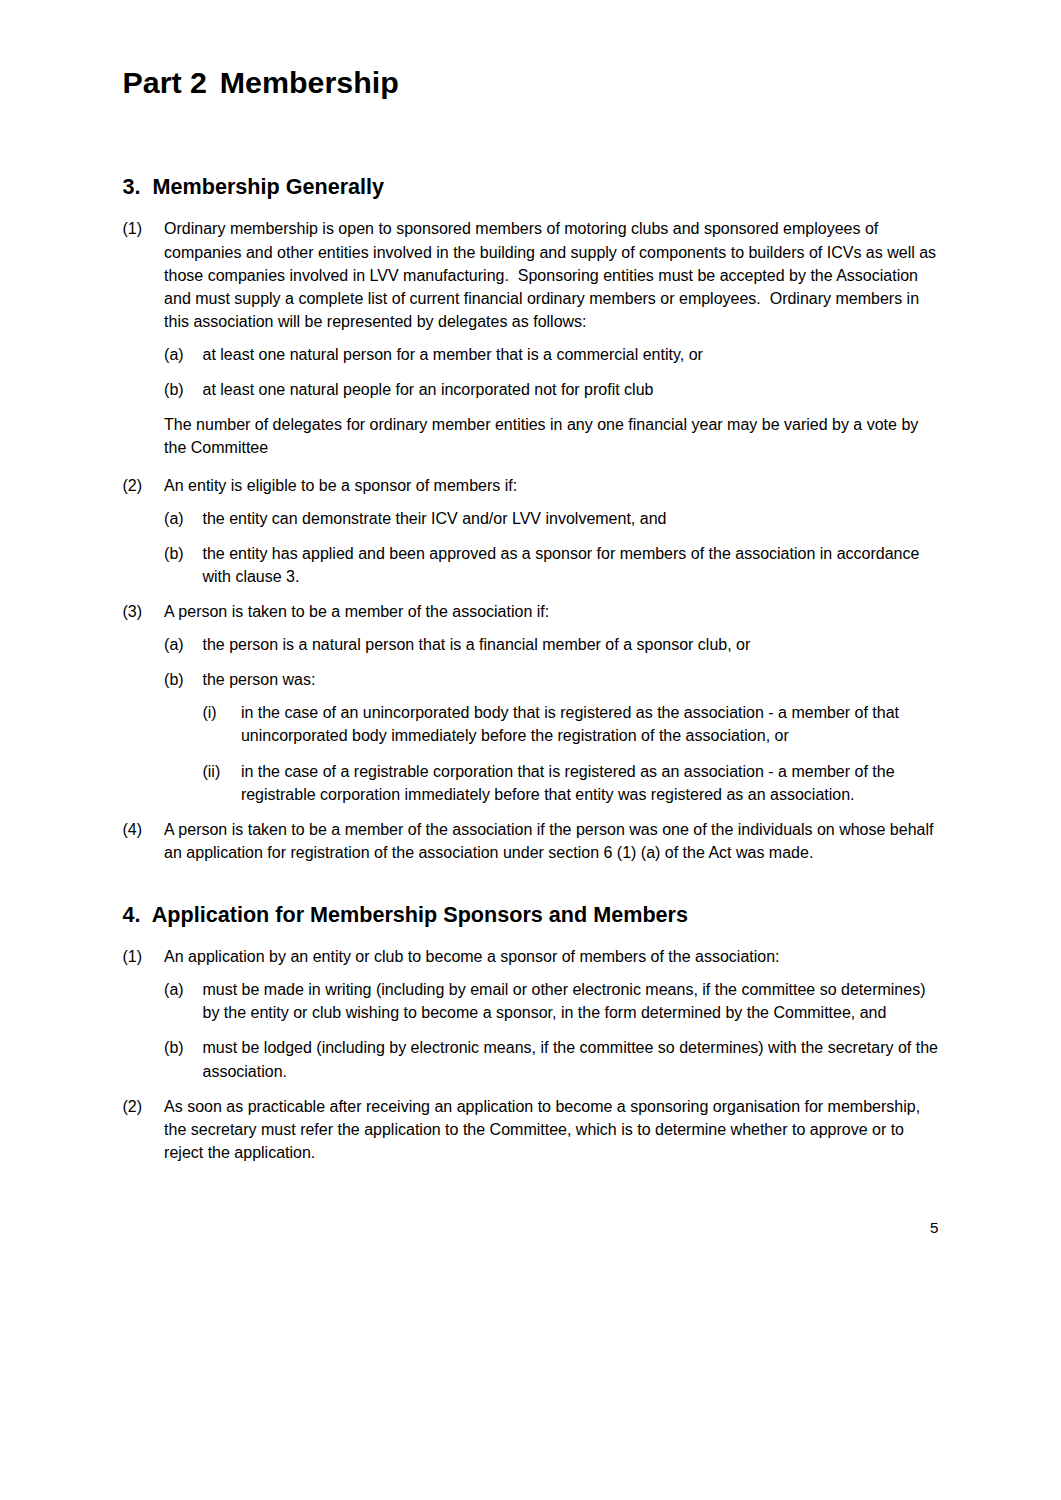Part 2 Membership
3. Membership Generally
(1) Ordinary membership is open to sponsored members of motoring clubs and sponsored employees of companies and other entities involved in the building and supply of components to builders of ICVs as well as those companies involved in LVV manufacturing. Sponsoring entities must be accepted by the Association and must supply a complete list of current financial ordinary members or employees. Ordinary members in this association will be represented by delegates as follows:
(a) at least one natural person for a member that is a commercial entity, or
(b) at least one natural people for an incorporated not for profit club
The number of delegates for ordinary member entities in any one financial year may be varied by a vote by the Committee
(2) An entity is eligible to be a sponsor of members if:
(a) the entity can demonstrate their ICV and/or LVV involvement, and
(b) the entity has applied and been approved as a sponsor for members of the association in accordance with clause 3.
(3) A person is taken to be a member of the association if:
(a) the person is a natural person that is a financial member of a sponsor club, or
(b) the person was:
(i) in the case of an unincorporated body that is registered as the association - a member of that unincorporated body immediately before the registration of the association, or
(ii) in the case of a registrable corporation that is registered as an association - a member of the registrable corporation immediately before that entity was registered as an association.
(4) A person is taken to be a member of the association if the person was one of the individuals on whose behalf an application for registration of the association under section 6 (1) (a) of the Act was made.
4. Application for Membership Sponsors and Members
(1) An application by an entity or club to become a sponsor of members of the association:
(a) must be made in writing (including by email or other electronic means, if the committee so determines) by the entity or club wishing to become a sponsor, in the form determined by the Committee, and
(b) must be lodged (including by electronic means, if the committee so determines) with the secretary of the association.
(2) As soon as practicable after receiving an application to become a sponsoring organisation for membership, the secretary must refer the application to the Committee, which is to determine whether to approve or to reject the application.
5